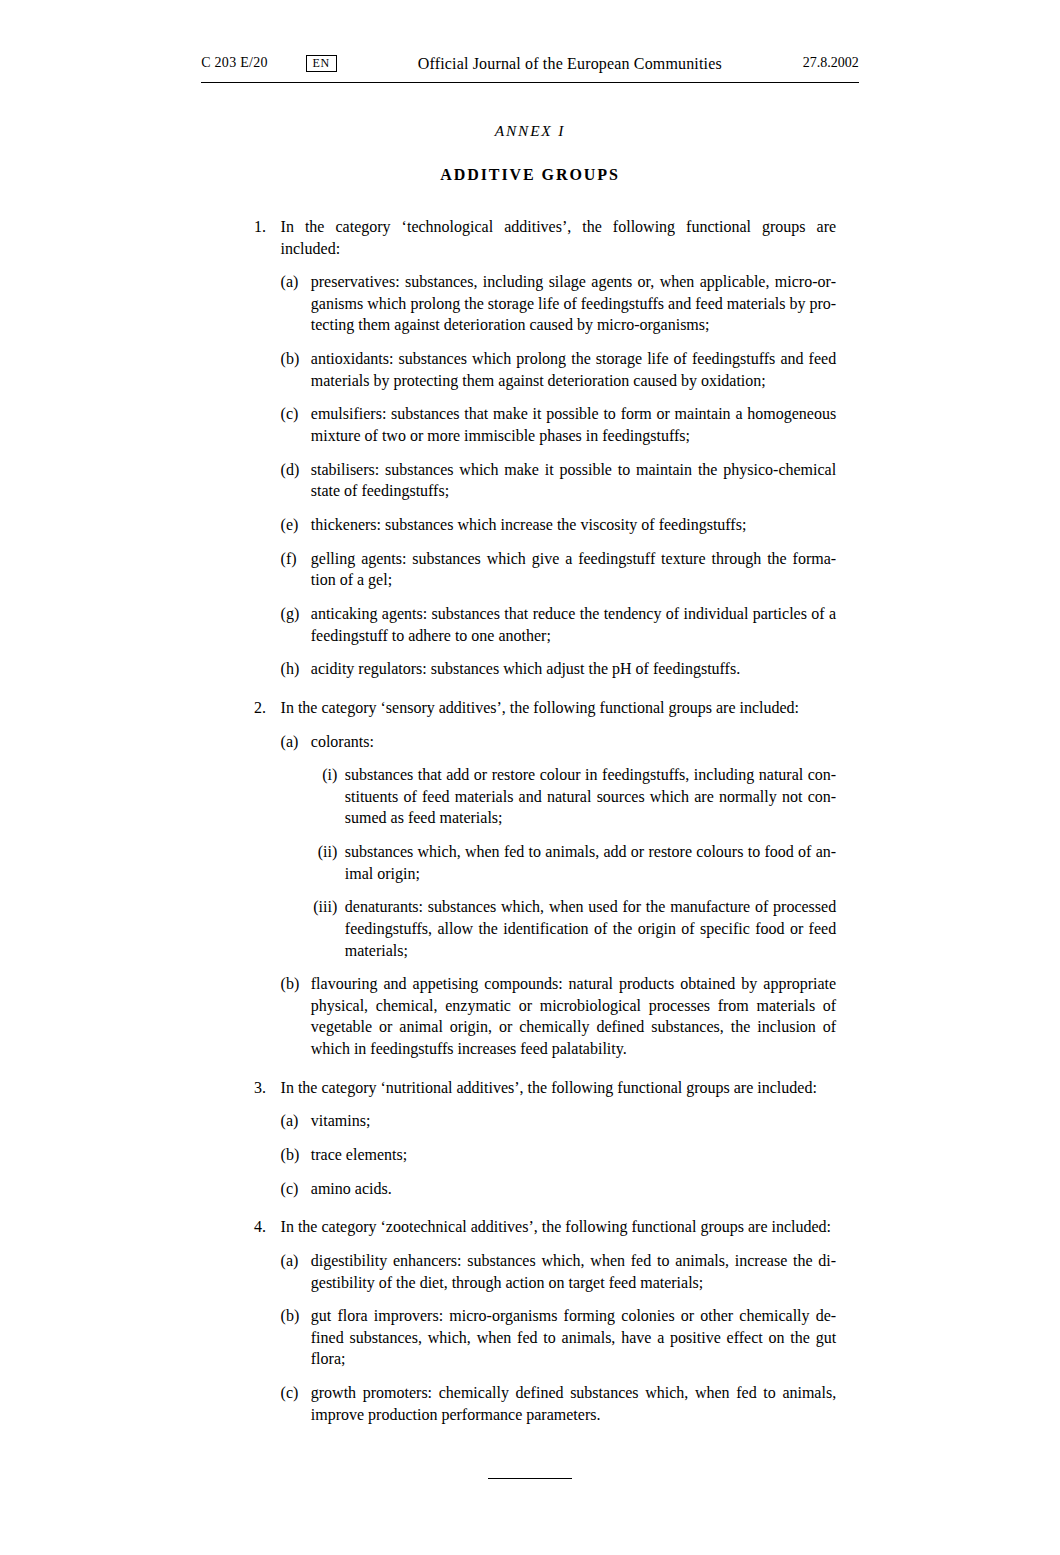C 203 E/20 EN Official Journal of the European Communities 27.8.2002
ANNEX I
ADDITIVE GROUPS
1.
In the category ‘technological additives’, the following functional groups are included:
(a)
preservatives: substances, including silage agents or, when applicable, micro-organisms which prolong the storage life of feedingstuffs and feed materials by protecting them against deterioration caused by micro-organisms;
(b)
antioxidants: substances which prolong the storage life of feedingstuffs and feed materials by protecting them against deterioration caused by oxidation;
(c)
emulsifiers: substances that make it possible to form or maintain a homogeneous mixture of two or more immiscible phases in feedingstuffs;
(d)
stabilisers: substances which make it possible to maintain the physico-chemical state of feedingstuffs;
(e)
thickeners: substances which increase the viscosity of feedingstuffs;
(f)
gelling agents: substances which give a feedingstuff texture through the formation of a gel;
(g)
anticaking agents: substances that reduce the tendency of individual particles of a feedingstuff to adhere to one another;
(h)
acidity regulators: substances which adjust the pH of feedingstuffs.
2.
In the category ‘sensory additives’, the following functional groups are included:
(a)
colorants:
(i)
substances that add or restore colour in feedingstuffs, including natural constituents of feed materials and natural sources which are normally not consumed as feed materials;
(ii)
substances which, when fed to animals, add or restore colours to food of animal origin;
(iii)
denaturants: substances which, when used for the manufacture of processed feedingstuffs, allow the identification of the origin of specific food or feed materials;
(b)
flavouring and appetising compounds: natural products obtained by appropriate physical, chemical, enzymatic or microbiological processes from materials of vegetable or animal origin, or chemically defined substances, the inclusion of which in feedingstuffs increases feed palatability.
3.
In the category ‘nutritional additives’, the following functional groups are included:
(a)
vitamins;
(b)
trace elements;
(c)
amino acids.
4.
In the category ‘zootechnical additives’, the following functional groups are included:
(a)
digestibility enhancers: substances which, when fed to animals, increase the digestibility of the diet, through action on target feed materials;
(b)
gut flora improvers: micro-organisms forming colonies or other chemically defined substances, which, when fed to animals, have a positive effect on the gut flora;
(c)
growth promoters: chemically defined substances which, when fed to animals, improve production performance parameters.